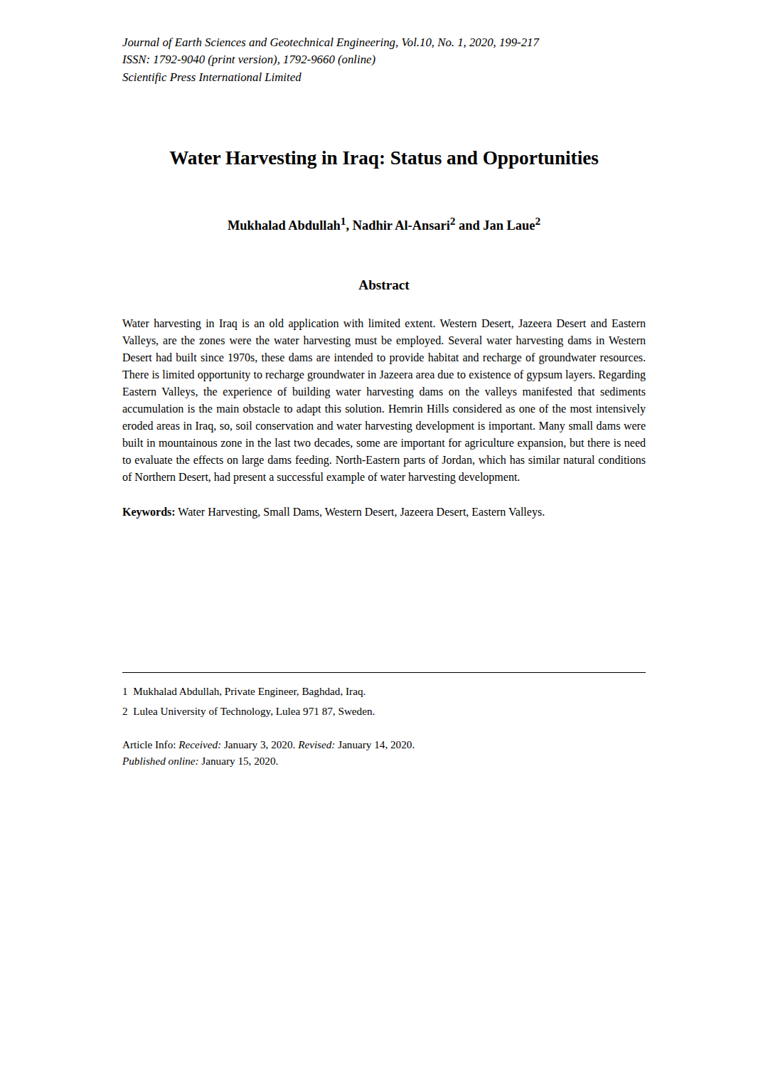Journal of Earth Sciences and Geotechnical Engineering, Vol.10, No. 1, 2020, 199-217
ISSN: 1792-9040 (print version), 1792-9660 (online)
Scientific Press International Limited
Water Harvesting in Iraq: Status and Opportunities
Mukhalad Abdullah1, Nadhir Al-Ansari2 and Jan Laue2
Abstract
Water harvesting in Iraq is an old application with limited extent. Western Desert, Jazeera Desert and Eastern Valleys, are the zones were the water harvesting must be employed. Several water harvesting dams in Western Desert had built since 1970s, these dams are intended to provide habitat and recharge of groundwater resources. There is limited opportunity to recharge groundwater in Jazeera area due to existence of gypsum layers. Regarding Eastern Valleys, the experience of building water harvesting dams on the valleys manifested that sediments accumulation is the main obstacle to adapt this solution. Hemrin Hills considered as one of the most intensively eroded areas in Iraq, so, soil conservation and water harvesting development is important. Many small dams were built in mountainous zone in the last two decades, some are important for agriculture expansion, but there is need to evaluate the effects on large dams feeding. North-Eastern parts of Jordan, which has similar natural conditions of Northern Desert, had present a successful example of water harvesting development.
Keywords: Water Harvesting, Small Dams, Western Desert, Jazeera Desert, Eastern Valleys.
1 Mukhalad Abdullah, Private Engineer, Baghdad, Iraq.
2 Lulea University of Technology, Lulea 971 87, Sweden.
Article Info: Received: January 3, 2020. Revised: January 14, 2020.
Published online: January 15, 2020.